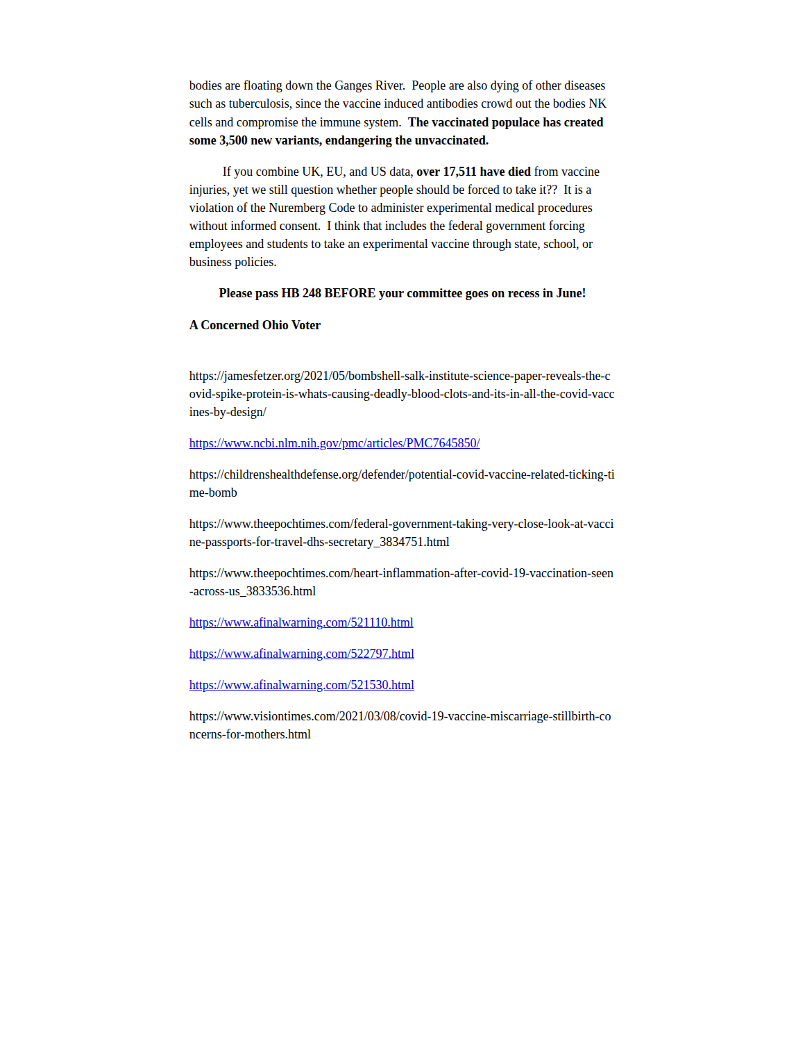bodies are floating down the Ganges River. People are also dying of other diseases such as tuberculosis, since the vaccine induced antibodies crowd out the bodies NK cells and compromise the immune system. The vaccinated populace has created some 3,500 new variants, endangering the unvaccinated.
If you combine UK, EU, and US data, over 17,511 have died from vaccine injuries, yet we still question whether people should be forced to take it?? It is a violation of the Nuremberg Code to administer experimental medical procedures without informed consent. I think that includes the federal government forcing employees and students to take an experimental vaccine through state, school, or business policies.
Please pass HB 248 BEFORE your committee goes on recess in June!
A Concerned Ohio Voter
https://jamesfetzer.org/2021/05/bombshell-salk-institute-science-paper-reveals-the-covid-spike-protein-is-whats-causing-deadly-blood-clots-and-its-in-all-the-covid-vaccines-by-design/
https://www.ncbi.nlm.nih.gov/pmc/articles/PMC7645850/
https://childrenshealthdefense.org/defender/potential-covid-vaccine-related-ticking-time-bomb
https://www.theepochtimes.com/federal-government-taking-very-close-look-at-vaccine-passports-for-travel-dhs-secretary_3834751.html
https://www.theepochtimes.com/heart-inflammation-after-covid-19-vaccination-seen-across-us_3833536.html
https://www.afinalwarning.com/521110.html
https://www.afinalwarning.com/522797.html
https://www.afinalwarning.com/521530.html
https://www.visiontimes.com/2021/03/08/covid-19-vaccine-miscarriage-stillbirth-concerns-for-mothers.html